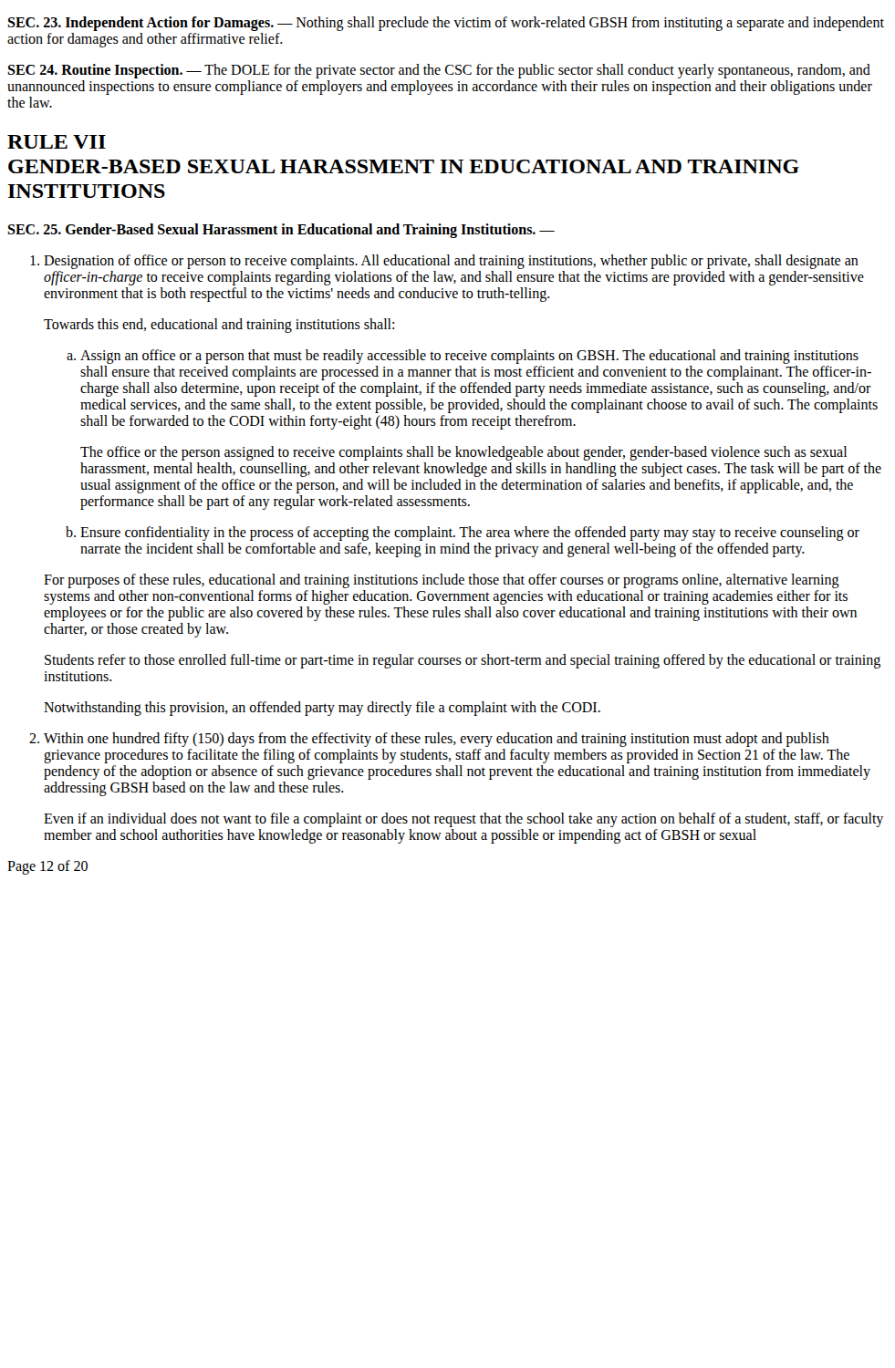SEC. 23. Independent Action for Damages. — Nothing shall preclude the victim of work-related GBSH from instituting a separate and independent action for damages and other affirmative relief.
SEC 24. Routine Inspection. — The DOLE for the private sector and the CSC for the public sector shall conduct yearly spontaneous, random, and unannounced inspections to ensure compliance of employers and employees in accordance with their rules on inspection and their obligations under the law.
RULE VII
GENDER-BASED SEXUAL HARASSMENT IN EDUCATIONAL AND TRAINING INSTITUTIONS
SEC. 25. Gender-Based Sexual Harassment in Educational and Training Institutions. —
Designation of office or person to receive complaints. All educational and training institutions, whether public or private, shall designate an officer-in-charge to receive complaints regarding violations of the law, and shall ensure that the victims are provided with a gender-sensitive environment that is both respectful to the victims' needs and conducive to truth-telling.
Towards this end, educational and training institutions shall:
Assign an office or a person that must be readily accessible to receive complaints on GBSH. The educational and training institutions shall ensure that received complaints are processed in a manner that is most efficient and convenient to the complainant. The officer-in-charge shall also determine, upon receipt of the complaint, if the offended party needs immediate assistance, such as counseling, and/or medical services, and the same shall, to the extent possible, be provided, should the complainant choose to avail of such. The complaints shall be forwarded to the CODI within forty-eight (48) hours from receipt therefrom.
The office or the person assigned to receive complaints shall be knowledgeable about gender, gender-based violence such as sexual harassment, mental health, counselling, and other relevant knowledge and skills in handling the subject cases. The task will be part of the usual assignment of the office or the person, and will be included in the determination of salaries and benefits, if applicable, and, the performance shall be part of any regular work-related assessments.
Ensure confidentiality in the process of accepting the complaint. The area where the offended party may stay to receive counseling or narrate the incident shall be comfortable and safe, keeping in mind the privacy and general well-being of the offended party.
For purposes of these rules, educational and training institutions include those that offer courses or programs online, alternative learning systems and other non-conventional forms of higher education. Government agencies with educational or training academies either for its employees or for the public are also covered by these rules. These rules shall also cover educational and training institutions with their own charter, or those created by law.
Students refer to those enrolled full-time or part-time in regular courses or short-term and special training offered by the educational or training institutions.
Notwithstanding this provision, an offended party may directly file a complaint with the CODI.
Within one hundred fifty (150) days from the effectivity of these rules, every education and training institution must adopt and publish grievance procedures to facilitate the filing of complaints by students, staff and faculty members as provided in Section 21 of the law. The pendency of the adoption or absence of such grievance procedures shall not prevent the educational and training institution from immediately addressing GBSH based on the law and these rules.
Even if an individual does not want to file a complaint or does not request that the school take any action on behalf of a student, staff, or faculty member and school authorities have knowledge or reasonably know about a possible or impending act of GBSH or sexual
Page 12 of 20